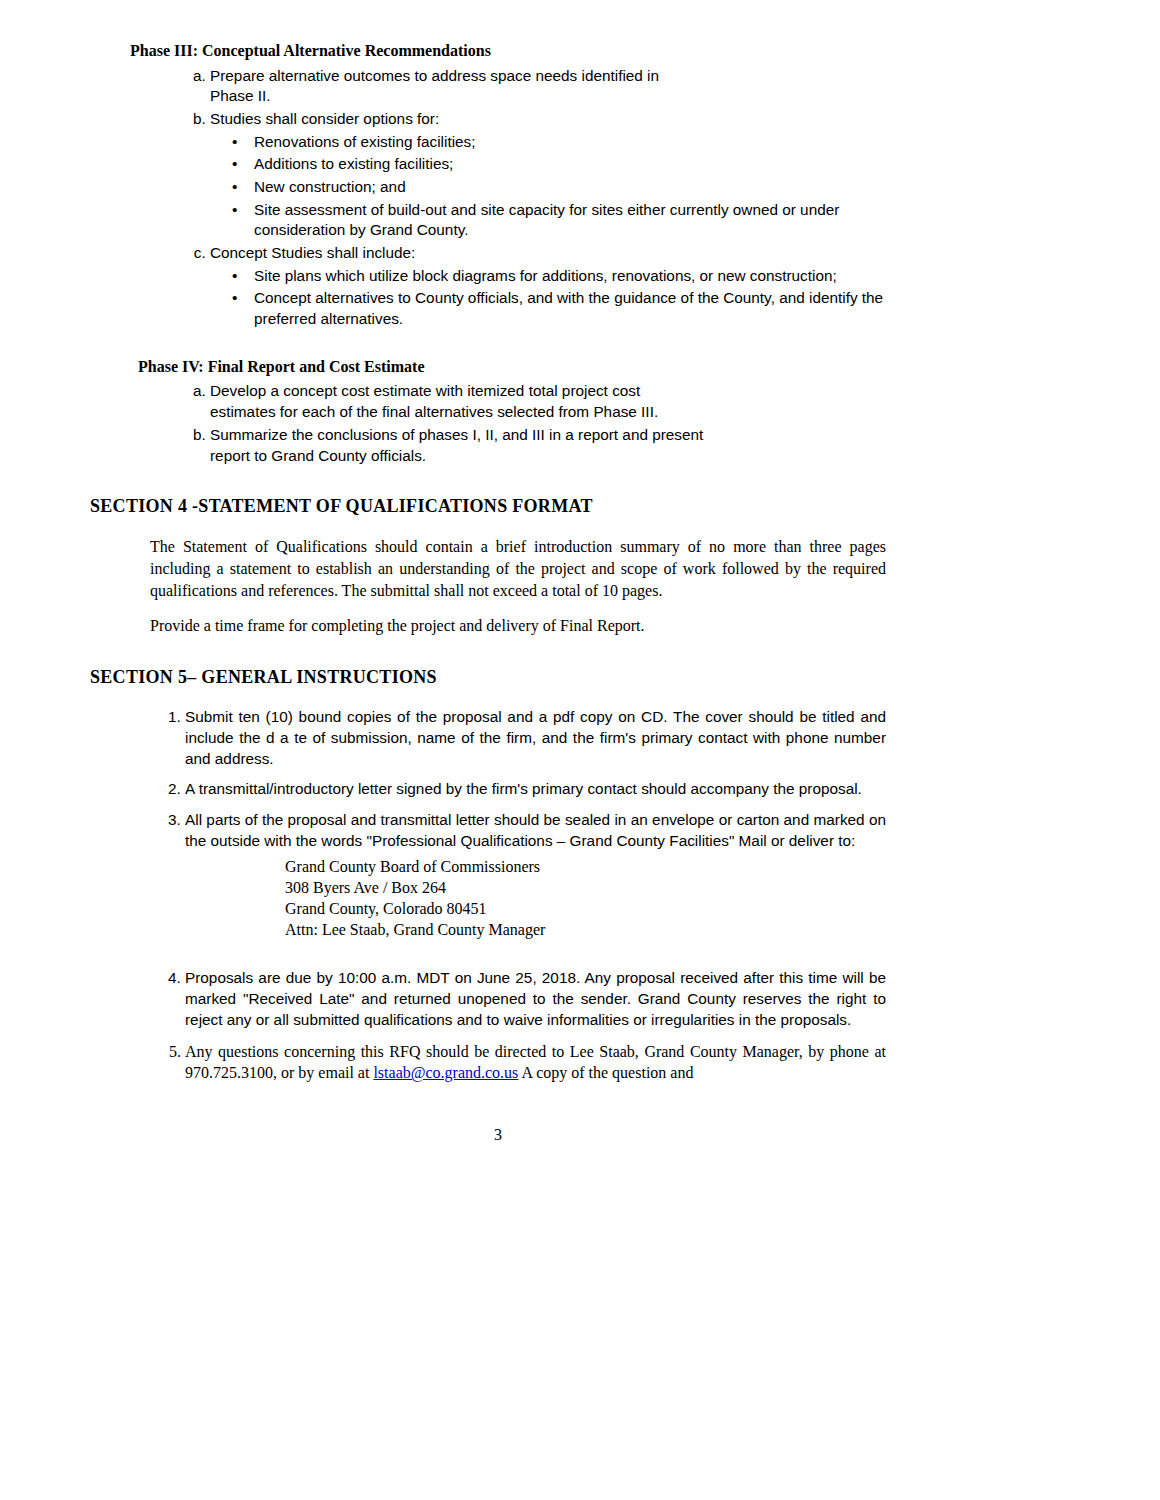Phase III: Conceptual Alternative Recommendations
Prepare alternative outcomes to address space needs identified in
Phase II.
Studies shall consider options for:
Renovations of existing facilities;
Additions to existing facilities;
New construction; and
Site assessment of build-out and site capacity for sites either currently owned or under consideration by Grand County.
Concept Studies shall include:
Site plans which utilize block diagrams for additions, renovations, or new construction;
Concept alternatives to County officials, and with the guidance of the County, and identify the preferred alternatives.
Phase IV: Final Report and Cost Estimate
Develop a concept cost estimate with itemized total project cost
estimates for each of the final alternatives selected from Phase III.
Summarize the conclusions of phases I, II, and III in a report and present
report to Grand County officials.
SECTION 4 -STATEMENT OF QUALIFICATIONS FORMAT
The Statement of Qualifications should contain a brief introduction summary of no more than three pages including a statement to establish an understanding of the project and scope of work followed by the required qualifications and references. The submittal shall not exceed a total of 10 pages.
Provide a time frame for completing the project and delivery of Final Report.
SECTION 5– GENERAL INSTRUCTIONS
Submit ten (10) bound copies of the proposal and a pdf copy on CD. The cover should be titled and include the d a te of submission, name of the firm, and the firm's primary contact with phone number and address.
A transmittal/introductory letter signed by the firm's primary contact should accompany the proposal.
All parts of the proposal and transmittal letter should be sealed in an envelope or carton and marked on the outside with the words "Professional Qualifications – Grand County Facilities" Mail or deliver to:
Grand County Board of Commissioners
308 Byers Ave / Box 264
Grand County, Colorado 80451
Attn: Lee Staab, Grand County Manager
Proposals are due by 10:00 a.m. MDT on June 25, 2018. Any proposal received after this time will be marked "Received Late" and returned unopened to the sender. Grand County reserves the right to reject any or all submitted qualifications and to waive informalities or irregularities in the proposals.
Any questions concerning this RFQ should be directed to Lee Staab, Grand County Manager, by phone at 970.725.3100, or by email at lstaab@co.grand.co.us A copy of the question and
3